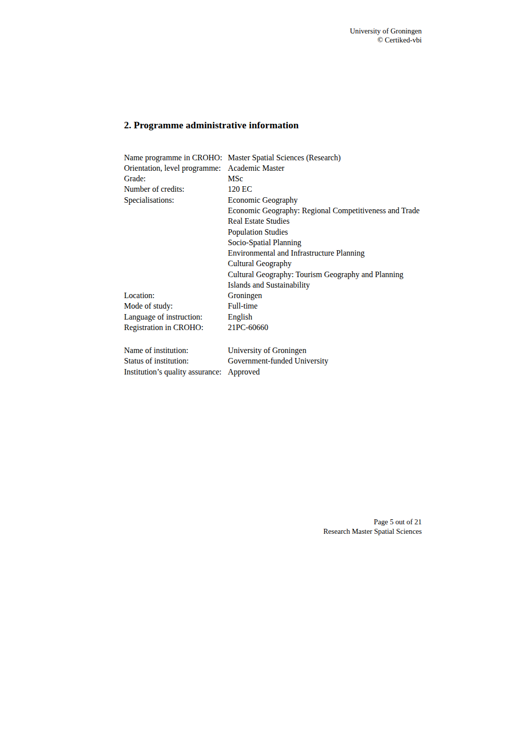University of Groningen
© Certiked-vbi
2. Programme administrative information
| Name programme in CROHO: | Master Spatial Sciences (Research) |
| Orientation, level programme: | Academic Master |
| Grade: | MSc |
| Number of credits: | 120 EC |
| Specialisations: | Economic Geography |
| | Economic Geography: Regional Competitiveness and Trade |
| | Real Estate Studies |
| | Population Studies |
| | Socio-Spatial Planning |
| | Environmental and Infrastructure Planning |
| | Cultural Geography |
| | Cultural Geography: Tourism Geography and Planning |
| | Islands and Sustainability |
| Location: | Groningen |
| Mode of study: | Full-time |
| Language of instruction: | English |
| Registration in CROHO: | 21PC-60660 |
| Name of institution: | University of Groningen |
| Status of institution: | Government-funded University |
| Institution’s quality assurance: | Approved |
Page 5 out of 21
Research Master Spatial Sciences